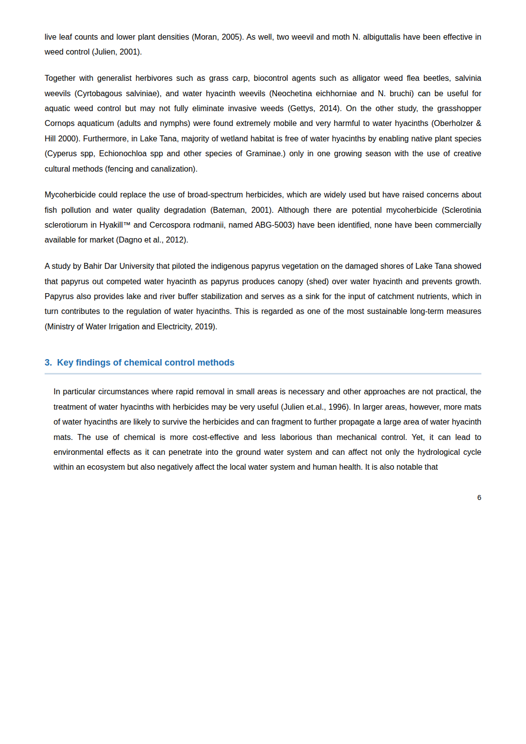live leaf counts and lower plant densities (Moran, 2005). As well, two weevil and moth N. albiguttalis have been effective in weed control (Julien, 2001).
Together with generalist herbivores such as grass carp, biocontrol agents such as alligator weed flea beetles, salvinia weevils (Cyrtobagous salviniae), and water hyacinth weevils (Neochetina eichhorniae and N. bruchi) can be useful for aquatic weed control but may not fully eliminate invasive weeds (Gettys, 2014). On the other study, the grasshopper Cornops aquaticum (adults and nymphs) were found extremely mobile and very harmful to water hyacinths (Oberholzer & Hill 2000). Furthermore, in Lake Tana, majority of wetland habitat is free of water hyacinths by enabling native plant species (Cyperus spp, Echionochloa spp and other species of Graminae.) only in one growing season with the use of creative cultural methods (fencing and canalization).
Mycoherbicide could replace the use of broad-spectrum herbicides, which are widely used but have raised concerns about fish pollution and water quality degradation (Bateman, 2001). Although there are potential mycoherbicide (Sclerotinia sclerotiorum in Hyakill™ and Cercospora rodmanii, named ABG-5003) have been identified, none have been commercially available for market (Dagno et al., 2012).
A study by Bahir Dar University that piloted the indigenous papyrus vegetation on the damaged shores of Lake Tana showed that papyrus out competed water hyacinth as papyrus produces canopy (shed) over water hyacinth and prevents growth. Papyrus also provides lake and river buffer stabilization and serves as a sink for the input of catchment nutrients, which in turn contributes to the regulation of water hyacinths. This is regarded as one of the most sustainable long-term measures (Ministry of Water Irrigation and Electricity, 2019).
3. Key findings of chemical control methods
In particular circumstances where rapid removal in small areas is necessary and other approaches are not practical, the treatment of water hyacinths with herbicides may be very useful (Julien et.al., 1996). In larger areas, however, more mats of water hyacinths are likely to survive the herbicides and can fragment to further propagate a large area of water hyacinth mats. The use of chemical is more cost-effective and less laborious than mechanical control. Yet, it can lead to environmental effects as it can penetrate into the ground water system and can affect not only the hydrological cycle within an ecosystem but also negatively affect the local water system and human health. It is also notable that
6